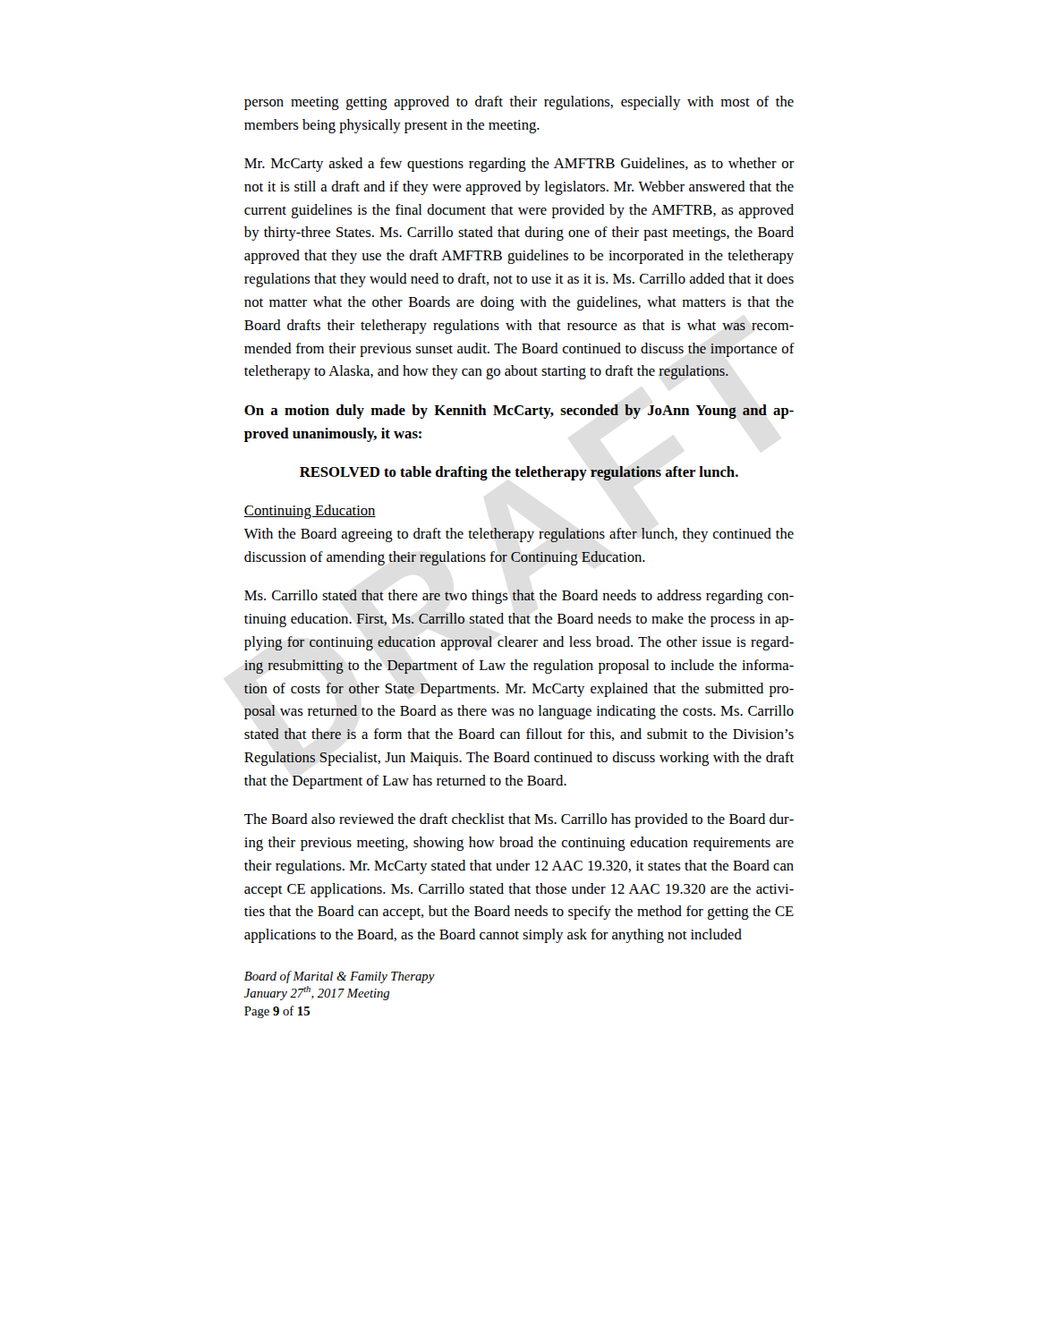DRAFT
person meeting getting approved to draft their regulations, especially with most of the members being physically present in the meeting.
Mr. McCarty asked a few questions regarding the AMFTRB Guidelines, as to whether or not it is still a draft and if they were approved by legislators. Mr. Webber answered that the current guidelines is the final document that were provided by the AMFTRB, as approved by thirty-three States. Ms. Carrillo stated that during one of their past meetings, the Board approved that they use the draft AMFTRB guidelines to be incorporated in the teletherapy regulations that they would need to draft, not to use it as it is. Ms. Carrillo added that it does not matter what the other Boards are doing with the guidelines, what matters is that the Board drafts their teletherapy regulations with that resource as that is what was recommended from their previous sunset audit. The Board continued to discuss the importance of teletherapy to Alaska, and how they can go about starting to draft the regulations.
On a motion duly made by Kennith McCarty, seconded by JoAnn Young and approved unanimously, it was:
RESOLVED to table drafting the teletherapy regulations after lunch.
Continuing Education
With the Board agreeing to draft the teletherapy regulations after lunch, they continued the discussion of amending their regulations for Continuing Education.
Ms. Carrillo stated that there are two things that the Board needs to address regarding continuing education. First, Ms. Carrillo stated that the Board needs to make the process in applying for continuing education approval clearer and less broad. The other issue is regarding resubmitting to the Department of Law the regulation proposal to include the information of costs for other State Departments. Mr. McCarty explained that the submitted proposal was returned to the Board as there was no language indicating the costs. Ms. Carrillo stated that there is a form that the Board can fillout for this, and submit to the Division’s Regulations Specialist, Jun Maiquis. The Board continued to discuss working with the draft that the Department of Law has returned to the Board.
The Board also reviewed the draft checklist that Ms. Carrillo has provided to the Board during their previous meeting, showing how broad the continuing education requirements are their regulations. Mr. McCarty stated that under 12 AAC 19.320, it states that the Board can accept CE applications. Ms. Carrillo stated that those under 12 AAC 19.320 are the activities that the Board can accept, but the Board needs to specify the method for getting the CE applications to the Board, as the Board cannot simply ask for anything not included
Board of Marital & Family Therapy
January 27th, 2017 Meeting
Page 9 of 15